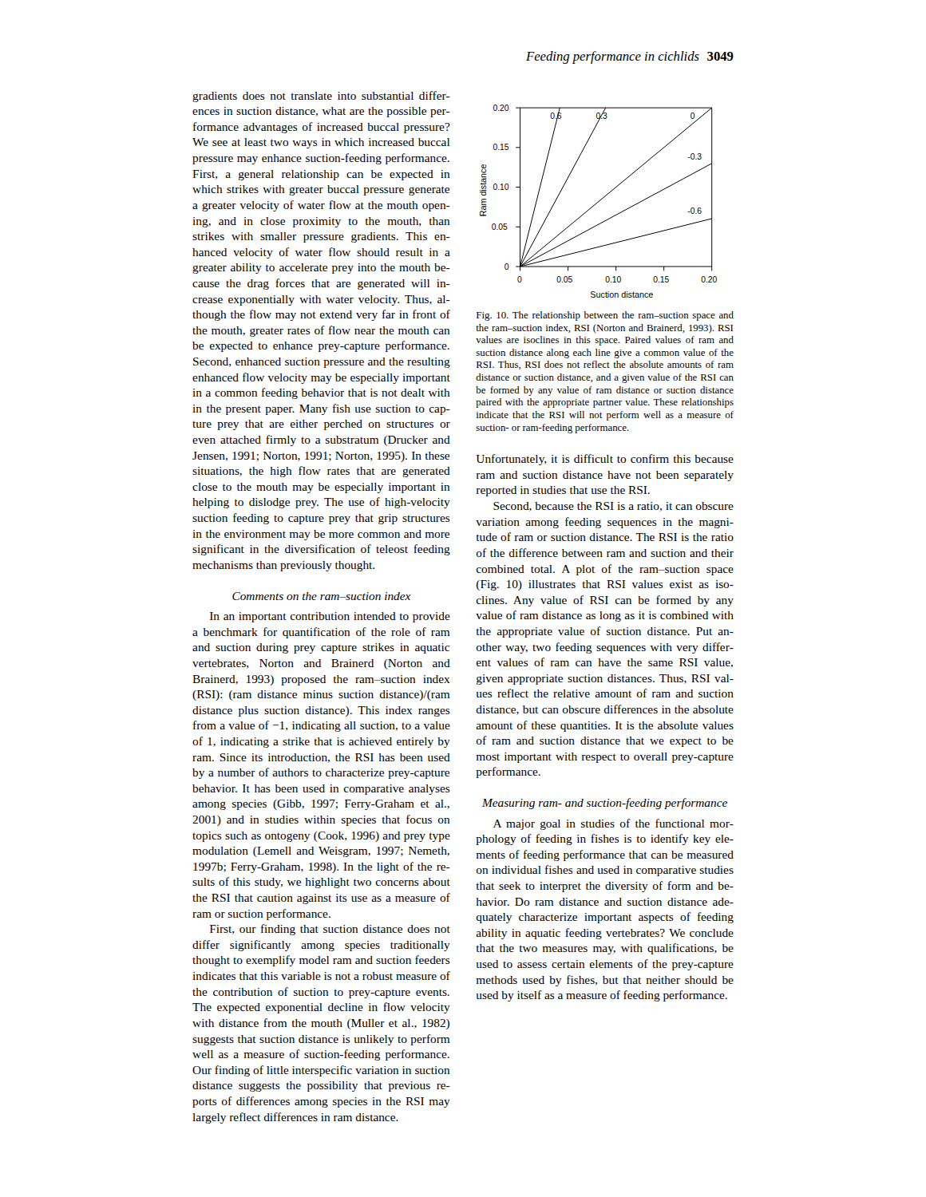Feeding performance in cichlids 3049
gradients does not translate into substantial differences in suction distance, what are the possible performance advantages of increased buccal pressure? We see at least two ways in which increased buccal pressure may enhance suction-feeding performance. First, a general relationship can be expected in which strikes with greater buccal pressure generate a greater velocity of water flow at the mouth opening, and in close proximity to the mouth, than strikes with smaller pressure gradients. This enhanced velocity of water flow should result in a greater ability to accelerate prey into the mouth because the drag forces that are generated will increase exponentially with water velocity. Thus, although the flow may not extend very far in front of the mouth, greater rates of flow near the mouth can be expected to enhance prey-capture performance. Second, enhanced suction pressure and the resulting enhanced flow velocity may be especially important in a common feeding behavior that is not dealt with in the present paper. Many fish use suction to capture prey that are either perched on structures or even attached firmly to a substratum (Drucker and Jensen, 1991; Norton, 1991; Norton, 1995). In these situations, the high flow rates that are generated close to the mouth may be especially important in helping to dislodge prey. The use of high-velocity suction feeding to capture prey that grip structures in the environment may be more common and more significant in the diversification of teleost feeding mechanisms than previously thought.
Comments on the ram–suction index
In an important contribution intended to provide a benchmark for quantification of the role of ram and suction during prey capture strikes in aquatic vertebrates, Norton and Brainerd (Norton and Brainerd, 1993) proposed the ram–suction index (RSI): (ram distance minus suction distance)/(ram distance plus suction distance). This index ranges from a value of −1, indicating all suction, to a value of 1, indicating a strike that is achieved entirely by ram. Since its introduction, the RSI has been used by a number of authors to characterize prey-capture behavior. It has been used in comparative analyses among species (Gibb, 1997; Ferry-Graham et al., 2001) and in studies within species that focus on topics such as ontogeny (Cook, 1996) and prey type modulation (Lemell and Weisgram, 1997; Nemeth, 1997b; Ferry-Graham, 1998). In the light of the results of this study, we highlight two concerns about the RSI that caution against its use as a measure of ram or suction performance.
First, our finding that suction distance does not differ significantly among species traditionally thought to exemplify model ram and suction feeders indicates that this variable is not a robust measure of the contribution of suction to prey-capture events. The expected exponential decline in flow velocity with distance from the mouth (Muller et al., 1982) suggests that suction distance is unlikely to perform well as a measure of suction-feeding performance. Our finding of little interspecific variation in suction distance suggests the possibility that previous reports of differences among species in the RSI may largely reflect differences in ram distance.
0.6 0.3 0 -0.3 -0.6 0 0.05 0.10 0.15 0.20 0 0.05 0.10 0.15 0.20 Suction distance Ram distance
Fig. 10. The relationship between the ram–suction space and the ram–suction index, RSI (Norton and Brainerd, 1993). RSI values are isoclines in this space. Paired values of ram and suction distance along each line give a common value of the RSI. Thus, RSI does not reflect the absolute amounts of ram distance or suction distance, and a given value of the RSI can be formed by any value of ram distance or suction distance paired with the appropriate partner value. These relationships indicate that the RSI will not perform well as a measure of suction- or ram-feeding performance.
Unfortunately, it is difficult to confirm this because ram and suction distance have not been separately reported in studies that use the RSI.
Second, because the RSI is a ratio, it can obscure variation among feeding sequences in the magnitude of ram or suction distance. The RSI is the ratio of the difference between ram and suction and their combined total. A plot of the ram–suction space (Fig. 10) illustrates that RSI values exist as isoclines. Any value of RSI can be formed by any value of ram distance as long as it is combined with the appropriate value of suction distance. Put another way, two feeding sequences with very different values of ram can have the same RSI value, given appropriate suction distances. Thus, RSI values reflect the relative amount of ram and suction distance, but can obscure differences in the absolute amount of these quantities. It is the absolute values of ram and suction distance that we expect to be most important with respect to overall prey-capture performance.
Measuring ram- and suction-feeding performance
A major goal in studies of the functional morphology of feeding in fishes is to identify key elements of feeding performance that can be measured on individual fishes and used in comparative studies that seek to interpret the diversity of form and behavior. Do ram distance and suction distance adequately characterize important aspects of feeding ability in aquatic feeding vertebrates? We conclude that the two measures may, with qualifications, be used to assess certain elements of the prey-capture methods used by fishes, but that neither should be used by itself as a measure of feeding performance.